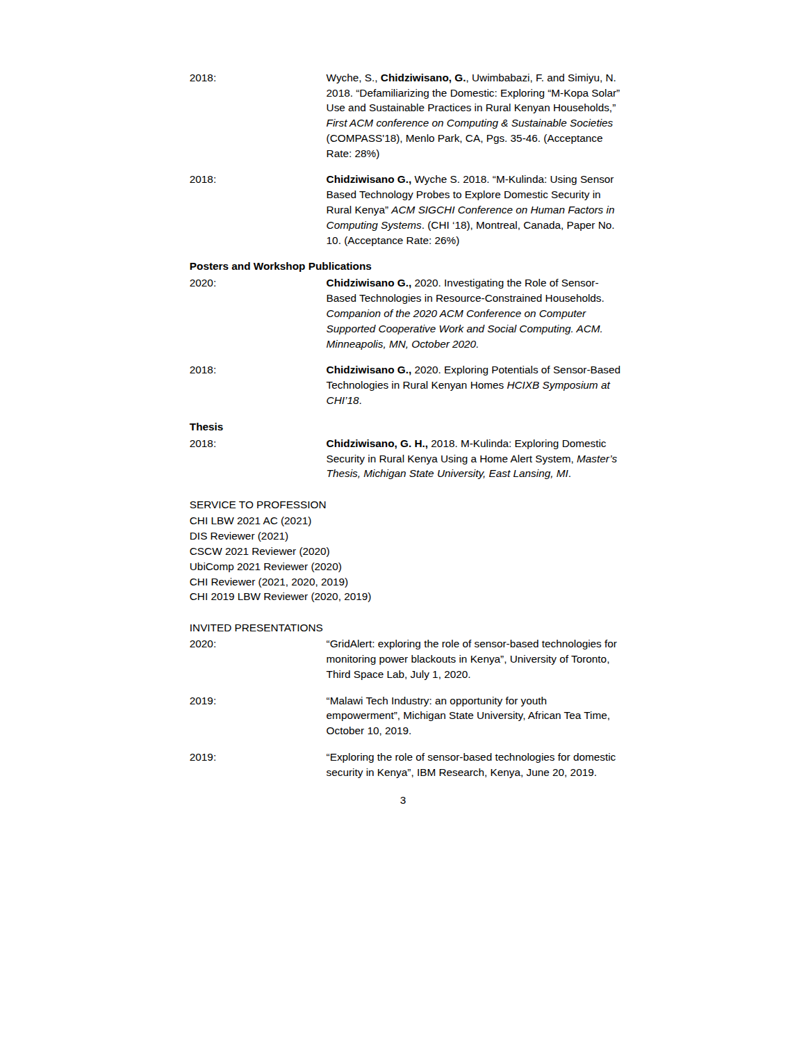2018:
Wyche, S., Chidziwisano, G., Uwimbabazi, F. and Simiyu, N. 2018. “Defamiliarizing the Domestic: Exploring “M-Kopa Solar” Use and Sustainable Practices in Rural Kenyan Households,” First ACM conference on Computing & Sustainable Societies (COMPASS'18), Menlo Park, CA, Pgs. 35-46. (Acceptance Rate: 28%)
2018:
Chidziwisano G., Wyche S. 2018. “M-Kulinda: Using Sensor Based Technology Probes to Explore Domestic Security in Rural Kenya” ACM SIGCHI Conference on Human Factors in Computing Systems. (CHI ‘18), Montreal, Canada, Paper No. 10. (Acceptance Rate: 26%)
Posters and Workshop Publications
2020:
Chidziwisano G., 2020. Investigating the Role of Sensor-Based Technologies in Resource-Constrained Households. Companion of the 2020 ACM Conference on Computer Supported Cooperative Work and Social Computing. ACM. Minneapolis, MN, October 2020.
2018:
Chidziwisano G., 2020. Exploring Potentials of Sensor-Based Technologies in Rural Kenyan Homes HCIXB Symposium at CHI’18.
Thesis
2018:
Chidziwisano, G. H., 2018. M-Kulinda: Exploring Domestic Security in Rural Kenya Using a Home Alert System, Master’s Thesis, Michigan State University, East Lansing, MI.
SERVICE TO PROFESSION
CHI LBW 2021 AC (2021)
DIS Reviewer (2021)
CSCW 2021 Reviewer (2020)
UbiComp 2021 Reviewer (2020)
CHI Reviewer (2021, 2020, 2019)
CHI 2019 LBW Reviewer (2020, 2019)
INVITED PRESENTATIONS
2020:
“GridAlert: exploring the role of sensor-based technologies for monitoring power blackouts in Kenya”, University of Toronto, Third Space Lab, July 1, 2020.
2019:
“Malawi Tech Industry: an opportunity for youth empowerment”, Michigan State University, African Tea Time, October 10, 2019.
2019:
“Exploring the role of sensor-based technologies for domestic security in Kenya”, IBM Research, Kenya, June 20, 2019.
3